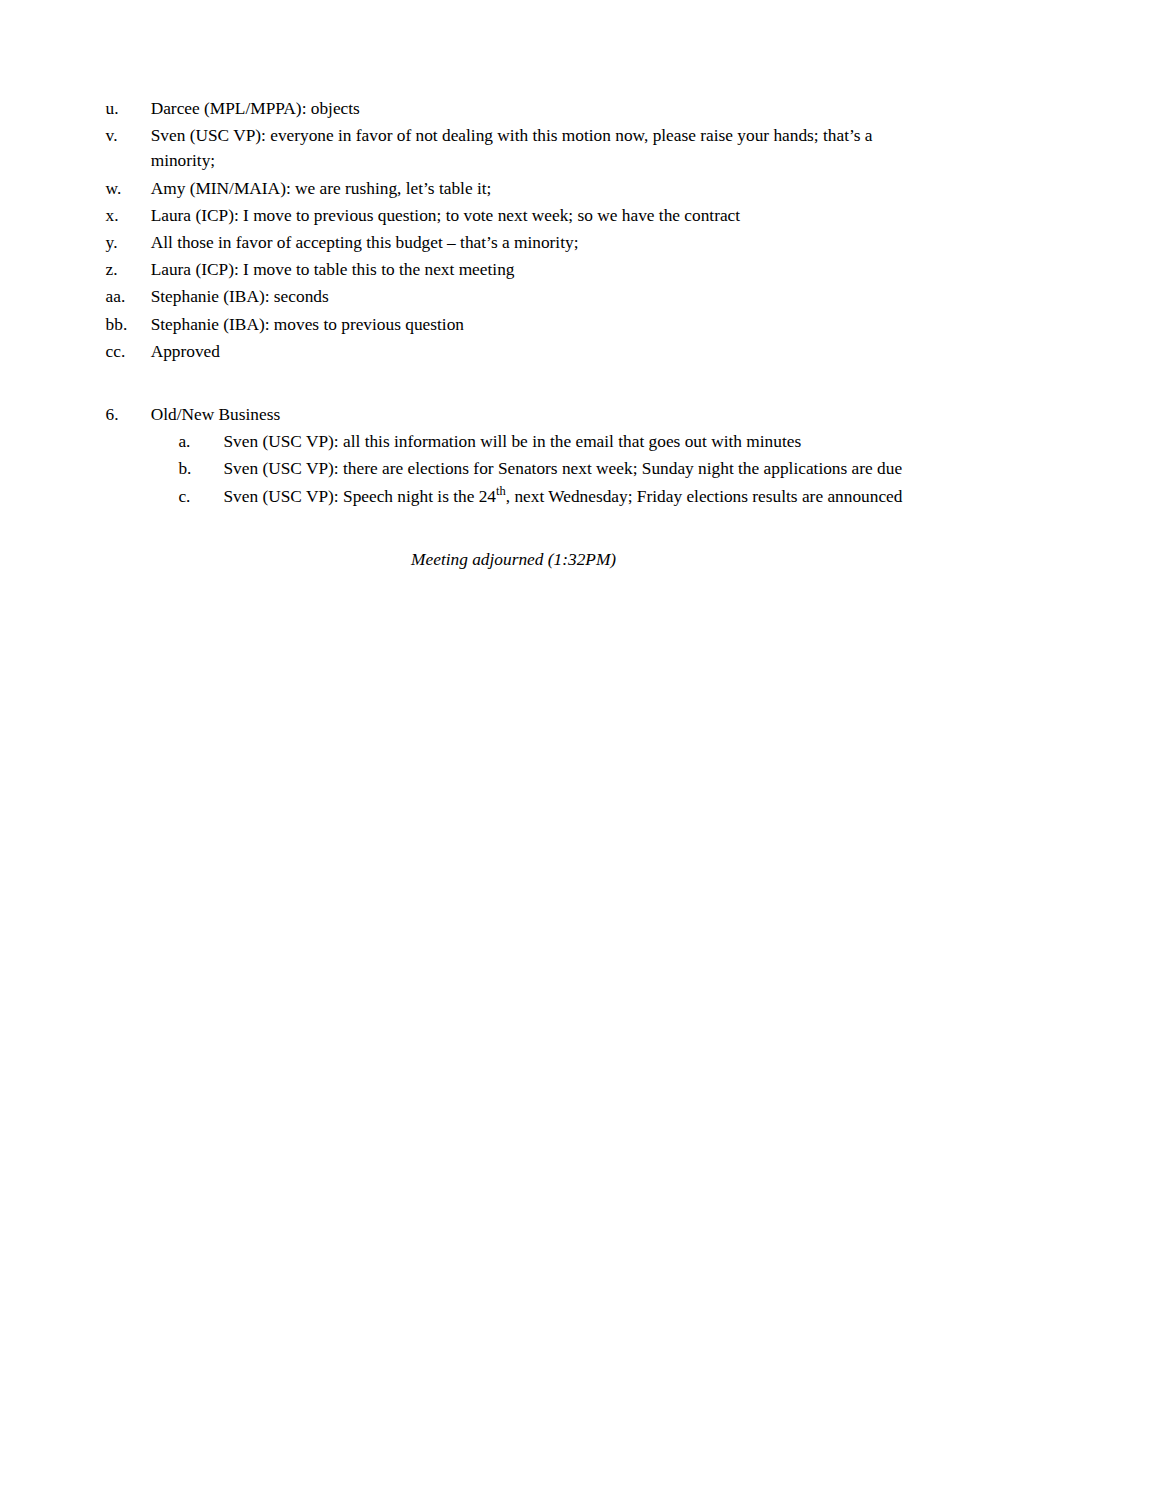u. Darcee (MPL/MPPA): objects
v. Sven (USC VP): everyone in favor of not dealing with this motion now, please raise your hands; that’s a minority;
w. Amy (MIN/MAIA): we are rushing, let’s table it;
x. Laura (ICP): I move to previous question; to vote next week; so we have the contract
y. All those in favor of accepting this budget – that’s a minority;
z. Laura (ICP): I move to table this to the next meeting
aa. Stephanie (IBA): seconds
bb. Stephanie (IBA): moves to previous question
cc. Approved
6. Old/New Business
a. Sven (USC VP): all this information will be in the email that goes out with minutes
b. Sven (USC VP): there are elections for Senators next week; Sunday night the applications are due
c. Sven (USC VP): Speech night is the 24th, next Wednesday; Friday elections results are announced
Meeting adjourned (1:32PM)